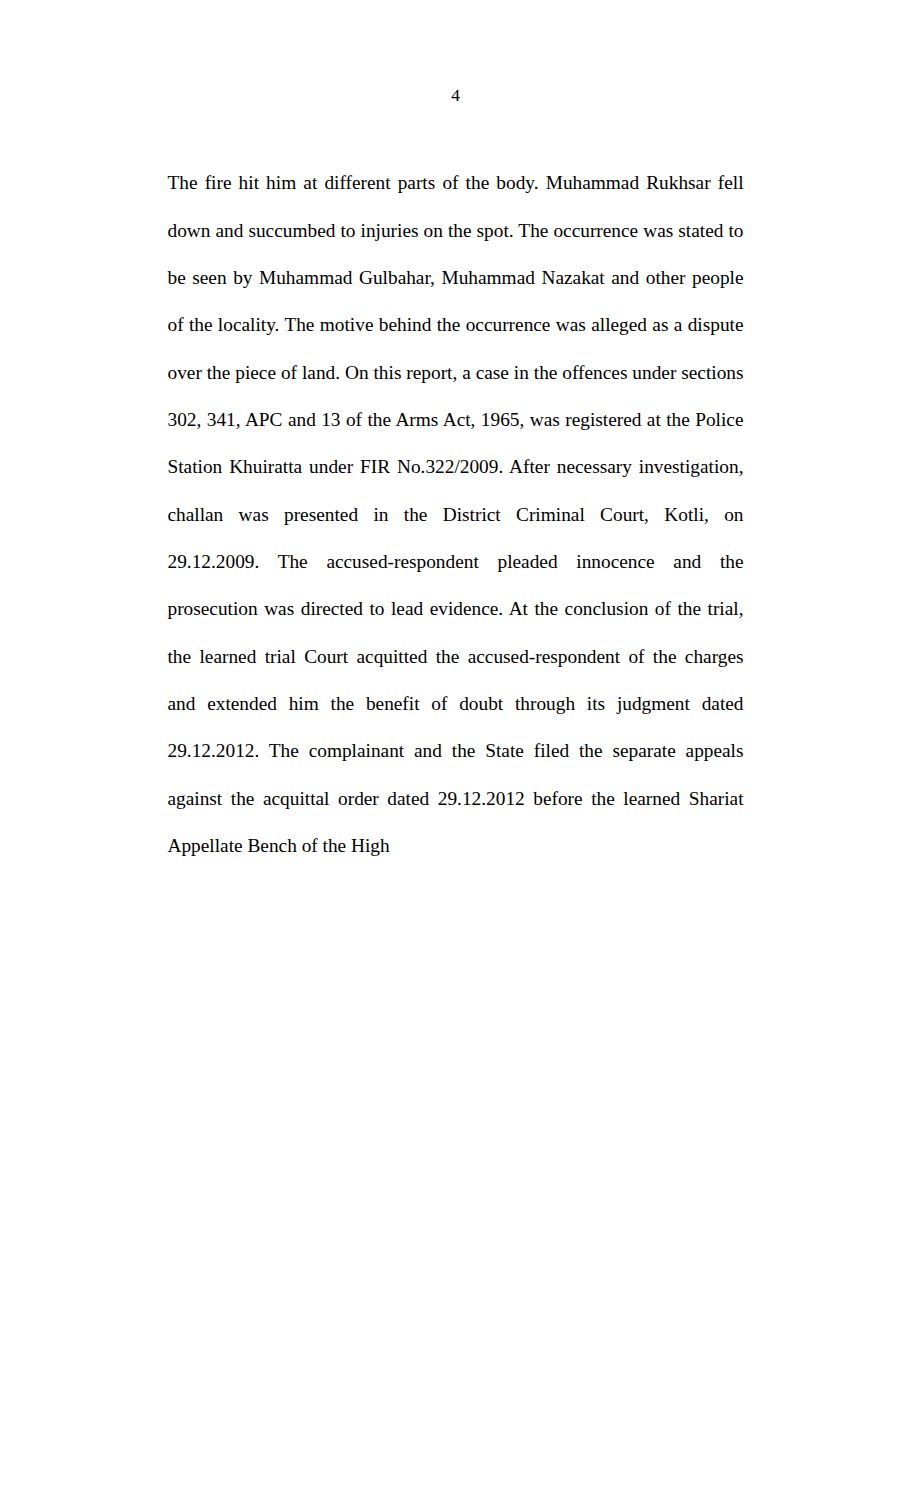4
The fire hit him at different parts of the body. Muhammad Rukhsar fell down and succumbed to injuries on the spot. The occurrence was stated to be seen by Muhammad Gulbahar, Muhammad Nazakat and other people of the locality. The motive behind the occurrence was alleged as a dispute over the piece of land. On this report, a case in the offences under sections 302, 341, APC and 13 of the Arms Act, 1965, was registered at the Police Station Khuiratta under FIR No.322/2009. After necessary investigation, challan was presented in the District Criminal Court, Kotli, on 29.12.2009. The accused-respondent pleaded innocence and the prosecution was directed to lead evidence. At the conclusion of the trial, the learned trial Court acquitted the accused-respondent of the charges and extended him the benefit of doubt through its judgment dated 29.12.2012. The complainant and the State filed the separate appeals against the acquittal order dated 29.12.2012 before the learned Shariat Appellate Bench of the High